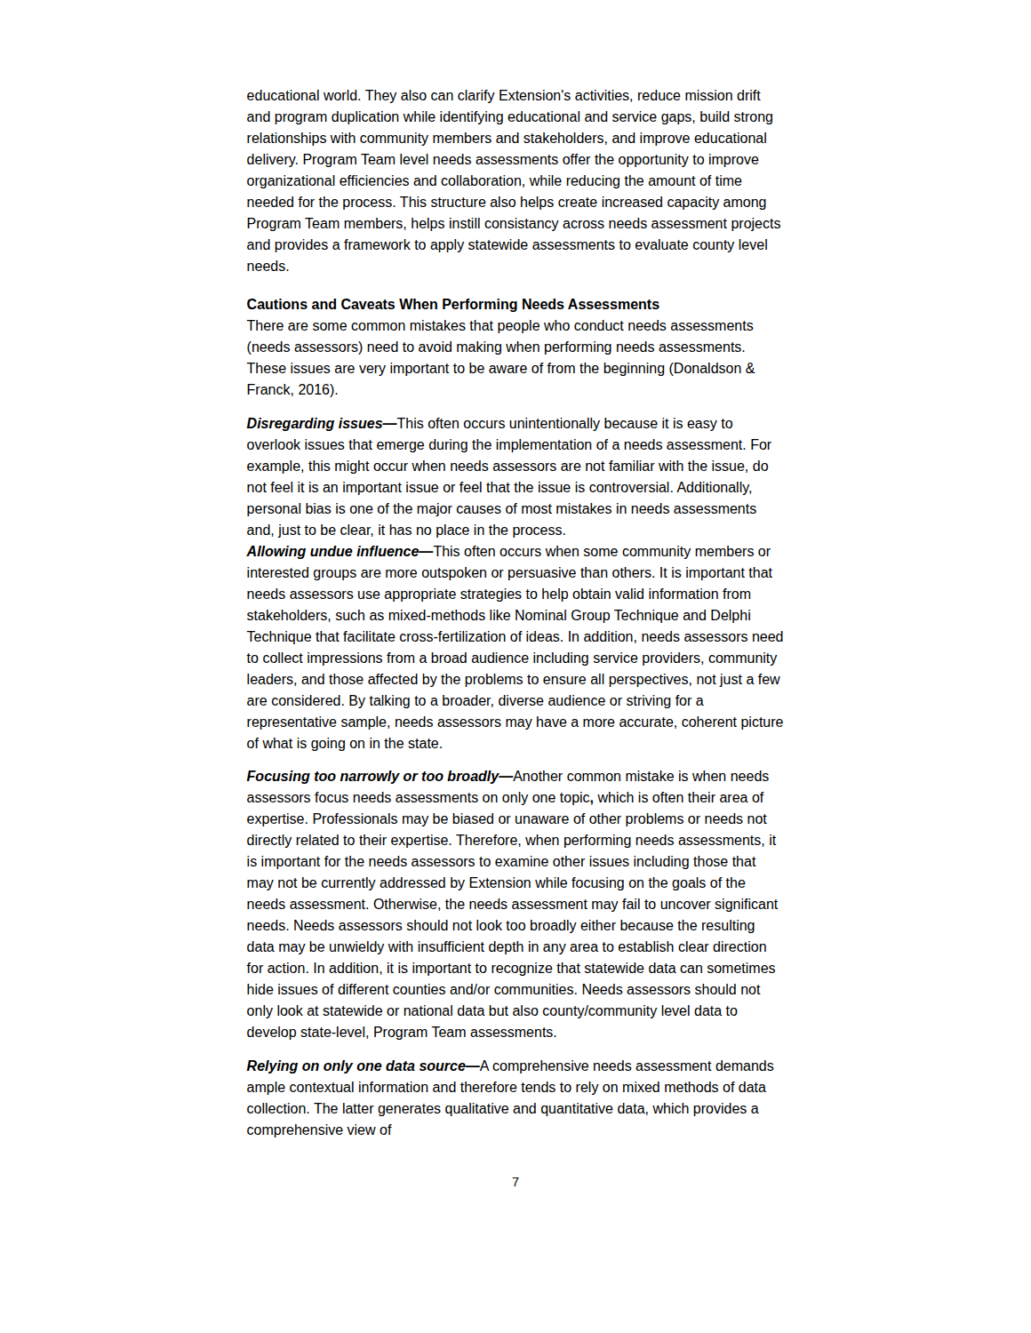educational world. They also can clarify Extension's activities, reduce mission drift and program duplication while identifying educational and service gaps, build strong relationships with community members and stakeholders, and improve educational delivery. Program Team level needs assessments offer the opportunity to improve organizational efficiencies and collaboration, while reducing the amount of time needed for the process. This structure also helps create increased capacity among Program Team members, helps instill consistancy across needs assessment projects and provides a framework to apply statewide assessments to evaluate county level needs.
Cautions and Caveats When Performing Needs Assessments
There are some common mistakes that people who conduct needs assessments (needs assessors) need to avoid making when performing needs assessments. These issues are very important to be aware of from the beginning (Donaldson & Franck, 2016).
Disregarding issues—This often occurs unintentionally because it is easy to overlook issues that emerge during the implementation of a needs assessment. For example, this might occur when needs assessors are not familiar with the issue, do not feel it is an important issue or feel that the issue is controversial. Additionally, personal bias is one of the major causes of most mistakes in needs assessments and, just to be clear, it has no place in the process.
Allowing undue influence—This often occurs when some community members or interested groups are more outspoken or persuasive than others. It is important that needs assessors use appropriate strategies to help obtain valid information from stakeholders, such as mixed-methods like Nominal Group Technique and Delphi Technique that facilitate cross-fertilization of ideas. In addition, needs assessors need to collect impressions from a broad audience including service providers, community leaders, and those affected by the problems to ensure all perspectives, not just a few are considered. By talking to a broader, diverse audience or striving for a representative sample, needs assessors may have a more accurate, coherent picture of what is going on in the state.
Focusing too narrowly or too broadly—Another common mistake is when needs assessors focus needs assessments on only one topic, which is often their area of expertise. Professionals may be biased or unaware of other problems or needs not directly related to their expertise. Therefore, when performing needs assessments, it is important for the needs assessors to examine other issues including those that may not be currently addressed by Extension while focusing on the goals of the needs assessment. Otherwise, the needs assessment may fail to uncover significant needs. Needs assessors should not look too broadly either because the resulting data may be unwieldy with insufficient depth in any area to establish clear direction for action. In addition, it is important to recognize that statewide data can sometimes hide issues of different counties and/or communities. Needs assessors should not only look at statewide or national data but also county/community level data to develop state-level, Program Team assessments.
Relying on only one data source—A comprehensive needs assessment demands ample contextual information and therefore tends to rely on mixed methods of data collection. The latter generates qualitative and quantitative data, which provides a comprehensive view of
7